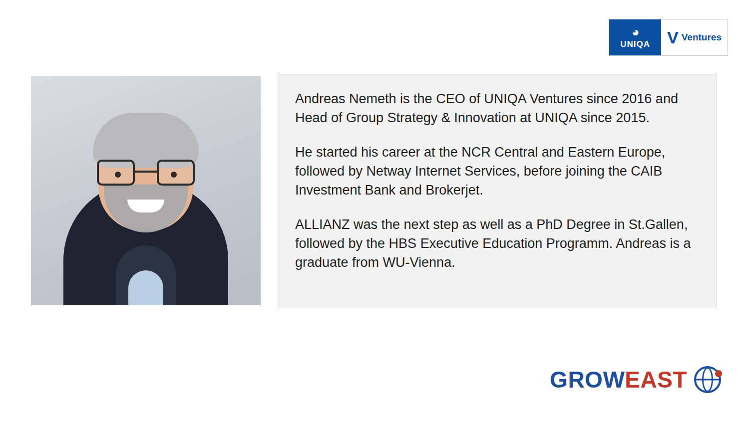◕ UNIQA
V Ventures
Andreas Nemeth is the CEO of UNIQA Ventures since 2016 and Head of Group Strategy & Innovation at UNIQA since 2015.
He started his career at the NCR Central and Eastern Europe, followed by Netway Internet Services, before joining the CAIB Investment Bank and Brokerjet.
ALLIANZ was the next step as well as a PhD Degree in St.Gallen, followed by the HBS Executive Education Programm. Andreas is a graduate from WU-Vienna.
GROW EAST